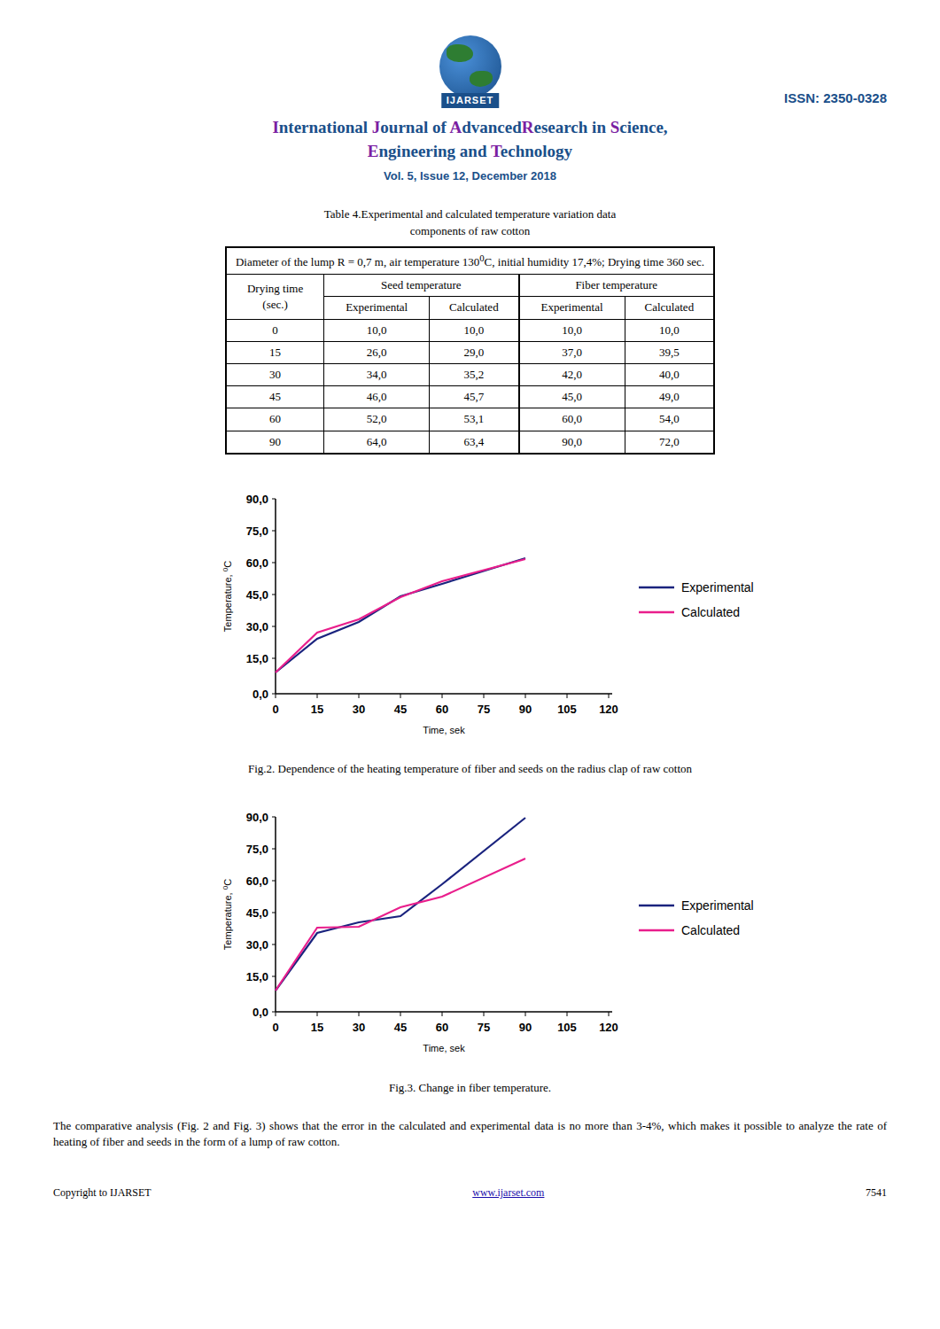IJARSET
ISSN: 2350-0328
International Journal of AdvancedResearch in Science,
Engineering and Technology
Vol. 5, Issue 12, December 2018
Table 4.Experimental and calculated temperature variation data
components of raw cotton
| Diameter of the lump R = 0,7 m, air temperature 130 0 C, initial humidity 17,4%; Drying time 360 sec. |
| Drying time (sec.) | Seed temperature | Fiber temperature |
| Experimental | Calculated | Experimental | Calculated |
| 0 | 10,0 | 10,0 | 10,0 | 10,0 |
| 15 | 26,0 | 29,0 | 37,0 | 39,5 |
| 30 | 34,0 | 35,2 | 42,0 | 40,0 |
| 45 | 46,0 | 45,7 | 45,0 | 49,0 |
| 60 | 52,0 | 53,1 | 60,0 | 54,0 |
| 90 | 64,0 | 63,4 | 90,0 | 72,0 |
90,0 75,0 60,0 45,0 30,0 15,0 0,0 0 15 30 45 60 75 90 105 120 Temperature, 0C Time, sek Experimental Calculated
Fig.2. Dependence of the heating temperature of fiber and seeds on the radius clap of raw cotton
90,0 75,0 60,0 45,0 30,0 15,0 0,0 0 15 30 45 60 75 90 105 120 Temperature, 0C Time, sek Experimental Calculated
Fig.3. Change in fiber temperature.
The comparative analysis (Fig. 2 and Fig. 3) shows that the error in the calculated and experimental data is no more than 3-4%, which makes it possible to analyze the rate of heating of fiber and seeds in the form of a lump of raw cotton.
Copyright to IJARSET www.ijarset.com 7541